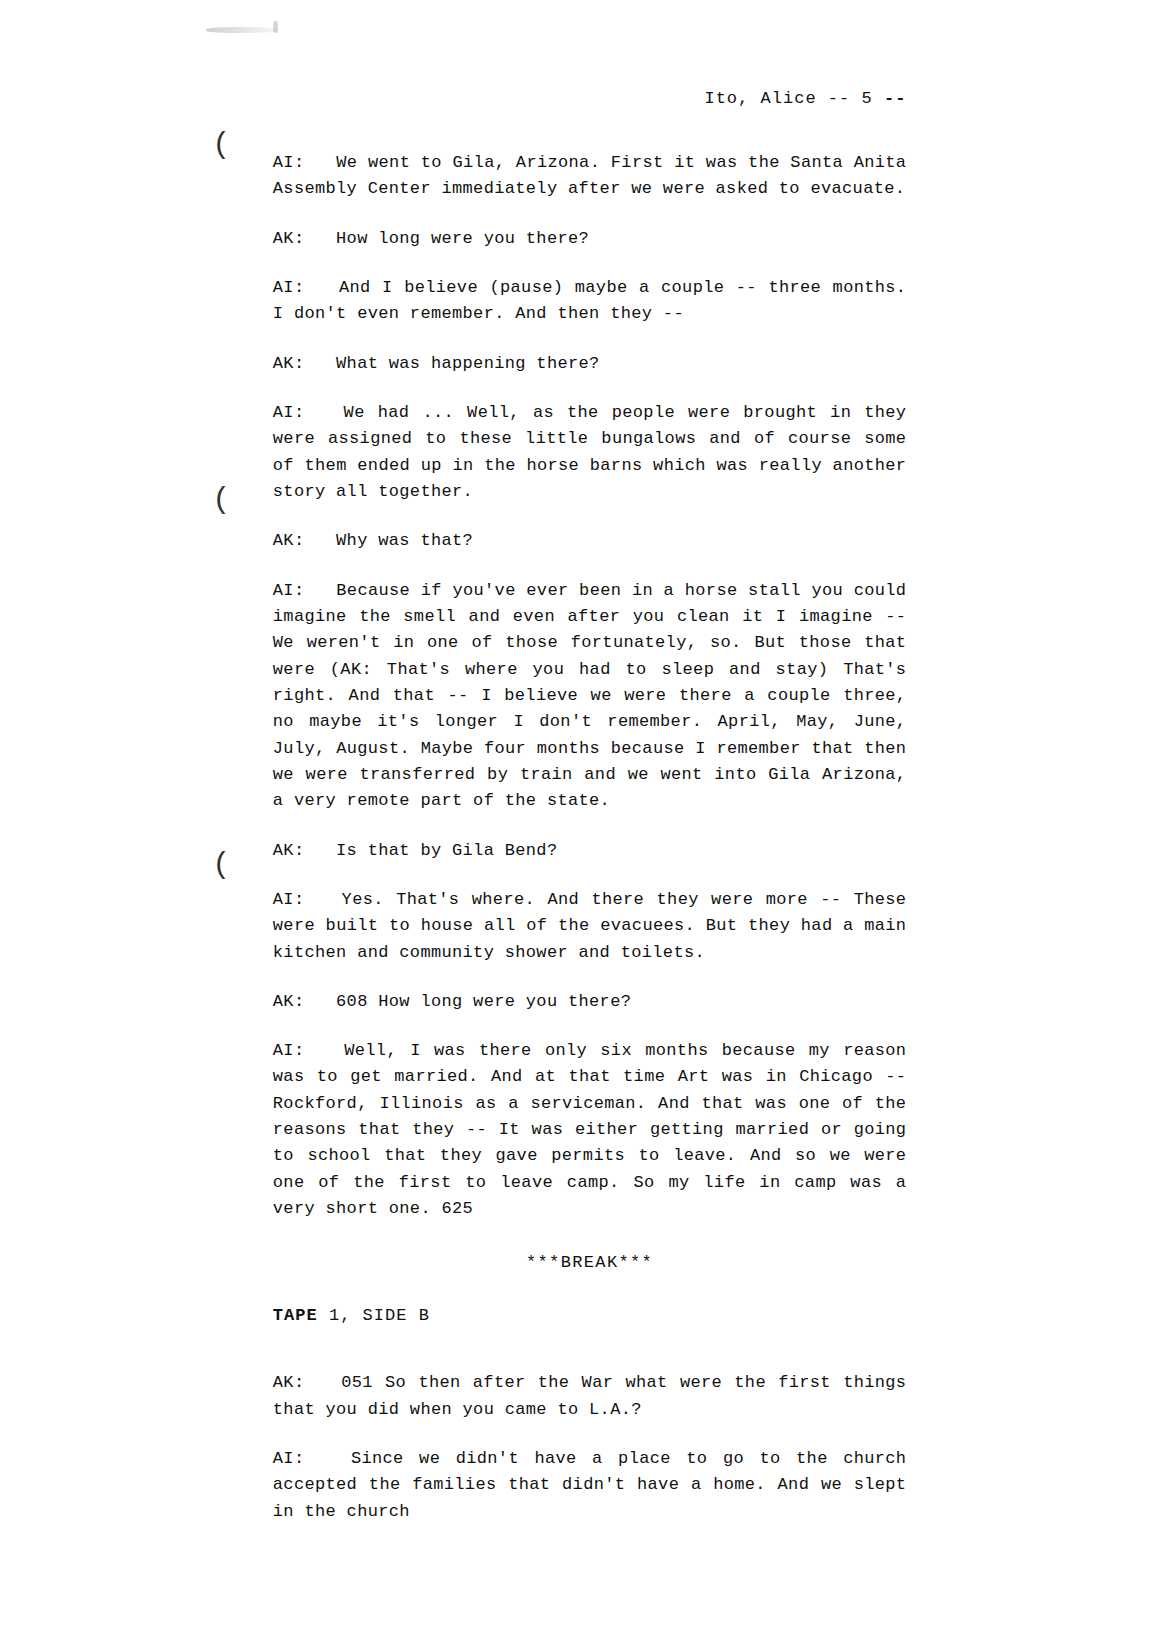(
(
(
Ito, Alice -- 5 --
AI: We went to Gila, Arizona. First it was the Santa Anita Assembly Center immediately after we were asked to evacuate.
AK: How long were you there?
AI: And I believe (pause) maybe a couple -- three months. I don't even remember. And then they --
AK: What was happening there?
AI: We had ... Well, as the people were brought in they were assigned to these little bungalows and of course some of them ended up in the horse barns which was really another story all together.
AK: Why was that?
AI: Because if you've ever been in a horse stall you could imagine the smell and even after you clean it I imagine -- We weren't in one of those fortunately, so. But those that were (AK: That's where you had to sleep and stay) That's right. And that -- I believe we were there a couple three, no maybe it's longer I don't remember. April, May, June, July, August. Maybe four months because I remember that then we were transferred by train and we went into Gila Arizona, a very remote part of the state.
AK: Is that by Gila Bend?
AI: Yes. That's where. And there they were more -- These were built to house all of the evacuees. But they had a main kitchen and community shower and toilets.
AK: 608 How long were you there?
AI: Well, I was there only six months because my reason was to get married. And at that time Art was in Chicago -- Rockford, Illinois as a serviceman. And that was one of the reasons that they -- It was either getting married or going to school that they gave permits to leave. And so we were one of the first to leave camp. So my life in camp was a very short one. 625
***BREAK***
TAPE 1, SIDE B
AK: 051 So then after the War what were the first things that you did when you came to L.A.?
AI: Since we didn't have a place to go to the church accepted the families that didn't have a home. And we slept in the church